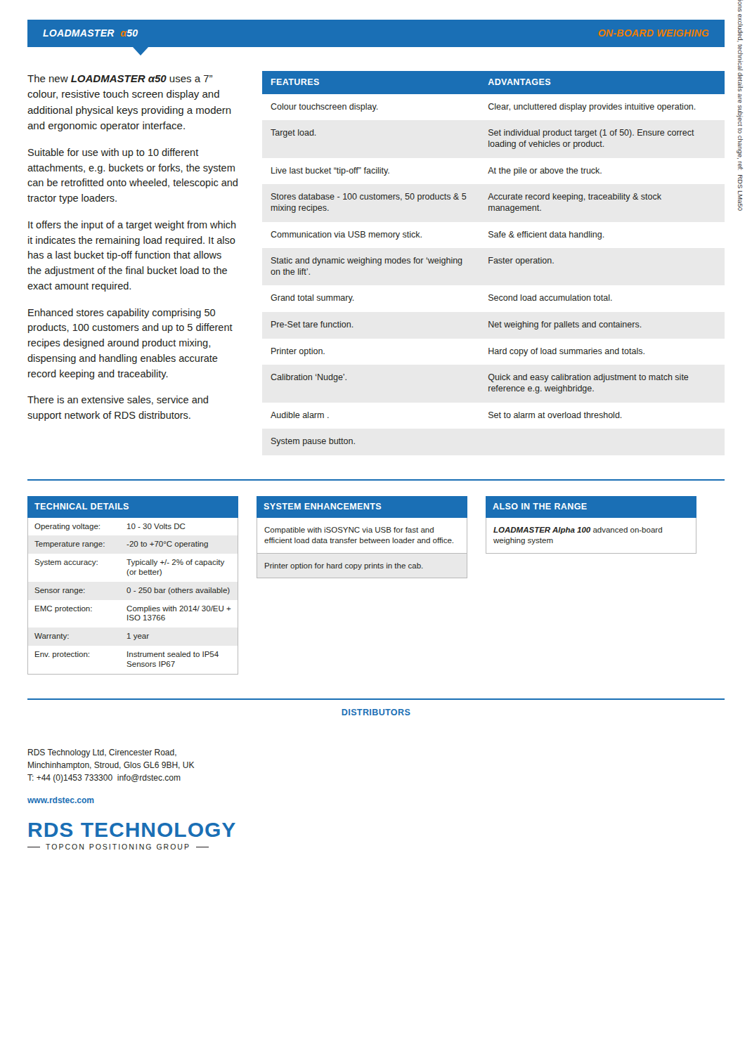LOADMASTER α50
ON-BOARD WEIGHING
The new LOADMASTER α50 uses a 7” colour, resistive touch screen display and additional physical keys providing a modern and ergonomic operator interface.
Suitable for use with up to 10 different attachments, e.g. buckets or forks, the system can be retrofitted onto wheeled, telescopic and tractor type loaders.
It offers the input of a target weight from which it indicates the remaining load required. It also has a last bucket tip-off function that allows the adjustment of the final bucket load to the exact amount required.
Enhanced stores capability comprising 50 products, 100 customers and up to 5 different recipes designed around product mixing, dispensing and handling enables accurate record keeping and traceability.
There is an extensive sales, service and support network of RDS distributors.
| FEATURES | ADVANTAGES |
| --- | --- |
| Colour touchscreen display. | Clear, uncluttered display provides intuitive operation. |
| Target load. | Set individual product target (1 of 50). Ensure correct loading of vehicles or product. |
| Live last bucket “tip-off” facility. | At the pile or above the truck. |
| Stores database - 100 customers, 50 products & 5 mixing recipes. | Accurate record keeping, traceability & stock management. |
| Communication via USB memory stick. | Safe & efficient data handling. |
| Static and dynamic weighing modes for ‘weighing on the lift’. | Faster operation. |
| Grand total summary. | Second load accumulation total. |
| Pre-Set tare function. | Net weighing for pallets and containers. |
| Printer option. | Hard copy of load summaries and totals. |
| Calibration ‘Nudge’. | Quick and easy calibration adjustment to match site reference e.g. weighbridge. |
| Audible alarm . | Set to alarm at overload threshold. |
| System pause button. | |
TECHNICAL DETAILS
| Operating voltage: | 10 - 30 Volts DC |
| Temperature range: | -20 to +70°C operating |
| System accuracy: | Typically +/- 2% of capacity (or better) |
| Sensor range: | 0 - 250 bar (others available) |
| EMC protection: | Complies with 2014/ 30/EU + ISO 13766 |
| Warranty: | 1 year |
| Env. protection: | Instrument sealed to IP54 Sensors IP67 |
SYSTEM ENHANCEMENTS
Compatible with iSOSYNC via USB for fast and efficient load data transfer between loader and office.
Printer option for hard copy prints in the cab.
ALSO IN THE RANGE
LOADMASTER Alpha 100 advanced on-board weighing system
DISTRIBUTORS
RDS Technology Ltd, Cirencester Road,
Minchinhampton, Stroud, Glos GL6 9BH, UK
T: +44 (0)1453 733300 info@rdstec.com www.rdstec.com
RDS TECHNOLOGY
TOPCON POSITIONING GROUP
RDS LOADMASTER Alpha 50. Errors and omissions excluded, technical details are subject to change, ref: RDS LMa50